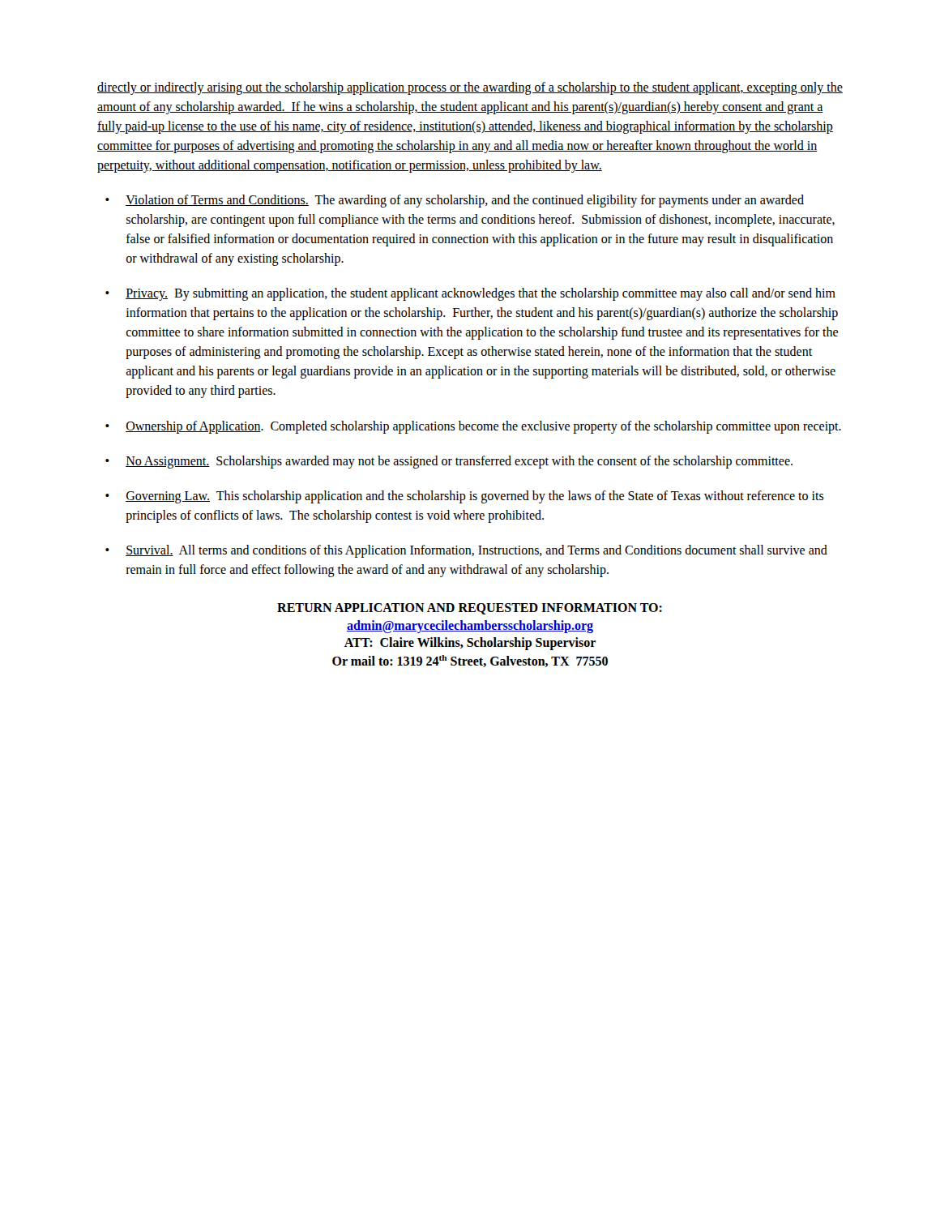directly or indirectly arising out the scholarship application process or the awarding of a scholarship to the student applicant, excepting only the amount of any scholarship awarded. If he wins a scholarship, the student applicant and his parent(s)/guardian(s) hereby consent and grant a fully paid-up license to the use of his name, city of residence, institution(s) attended, likeness and biographical information by the scholarship committee for purposes of advertising and promoting the scholarship in any and all media now or hereafter known throughout the world in perpetuity, without additional compensation, notification or permission, unless prohibited by law.
Violation of Terms and Conditions. The awarding of any scholarship, and the continued eligibility for payments under an awarded scholarship, are contingent upon full compliance with the terms and conditions hereof. Submission of dishonest, incomplete, inaccurate, false or falsified information or documentation required in connection with this application or in the future may result in disqualification or withdrawal of any existing scholarship.
Privacy. By submitting an application, the student applicant acknowledges that the scholarship committee may also call and/or send him information that pertains to the application or the scholarship. Further, the student and his parent(s)/guardian(s) authorize the scholarship committee to share information submitted in connection with the application to the scholarship fund trustee and its representatives for the purposes of administering and promoting the scholarship. Except as otherwise stated herein, none of the information that the student applicant and his parents or legal guardians provide in an application or in the supporting materials will be distributed, sold, or otherwise provided to any third parties.
Ownership of Application. Completed scholarship applications become the exclusive property of the scholarship committee upon receipt.
No Assignment. Scholarships awarded may not be assigned or transferred except with the consent of the scholarship committee.
Governing Law. This scholarship application and the scholarship is governed by the laws of the State of Texas without reference to its principles of conflicts of laws. The scholarship contest is void where prohibited.
Survival. All terms and conditions of this Application Information, Instructions, and Terms and Conditions document shall survive and remain in full force and effect following the award of and any withdrawal of any scholarship.
RETURN APPLICATION AND REQUESTED INFORMATION TO:
admin@marycecilechambersscholarship.org
ATT: Claire Wilkins, Scholarship Supervisor
Or mail to: 1319 24th Street, Galveston, TX 77550